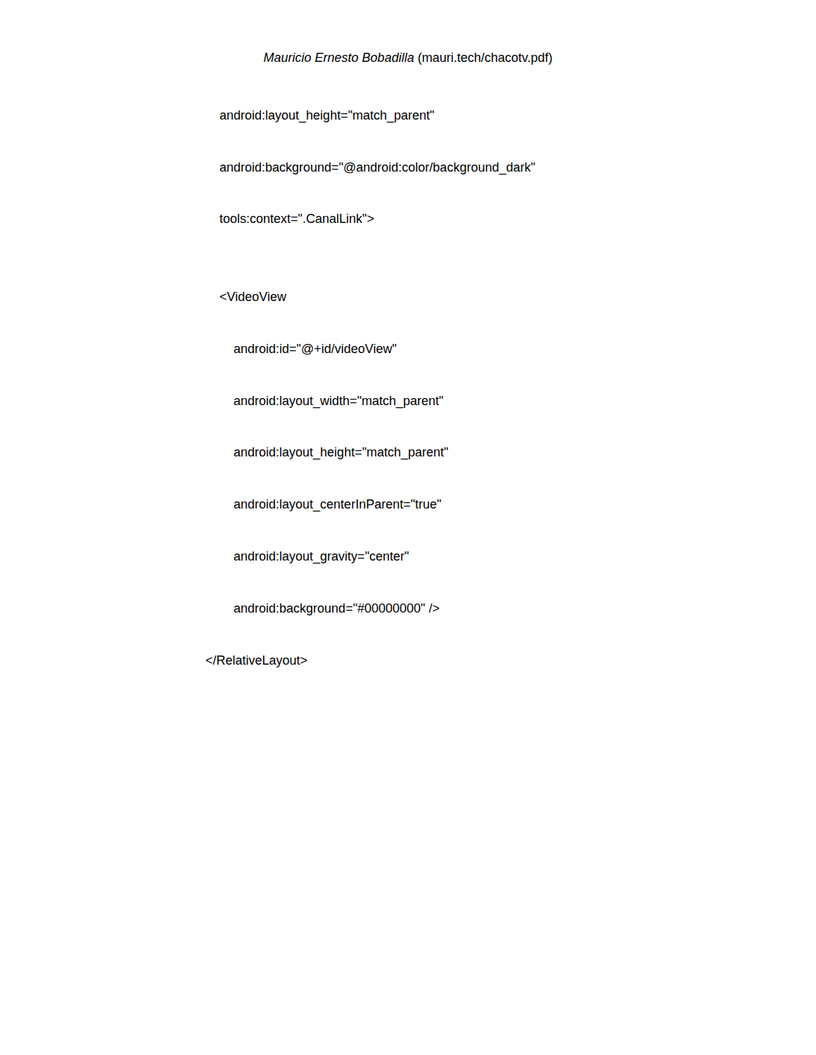Mauricio Ernesto Bobadilla (mauri.tech/chacotv.pdf)
    android:layout_height="match_parent"

    android:background="@android:color/background_dark"

    tools:context=".CanalLink">


    <VideoView

        android:id="@+id/videoView"

        android:layout_width="match_parent"

        android:layout_height="match_parent"

        android:layout_centerInParent="true"

        android:layout_gravity="center"

        android:background="#00000000" />

</RelativeLayout>